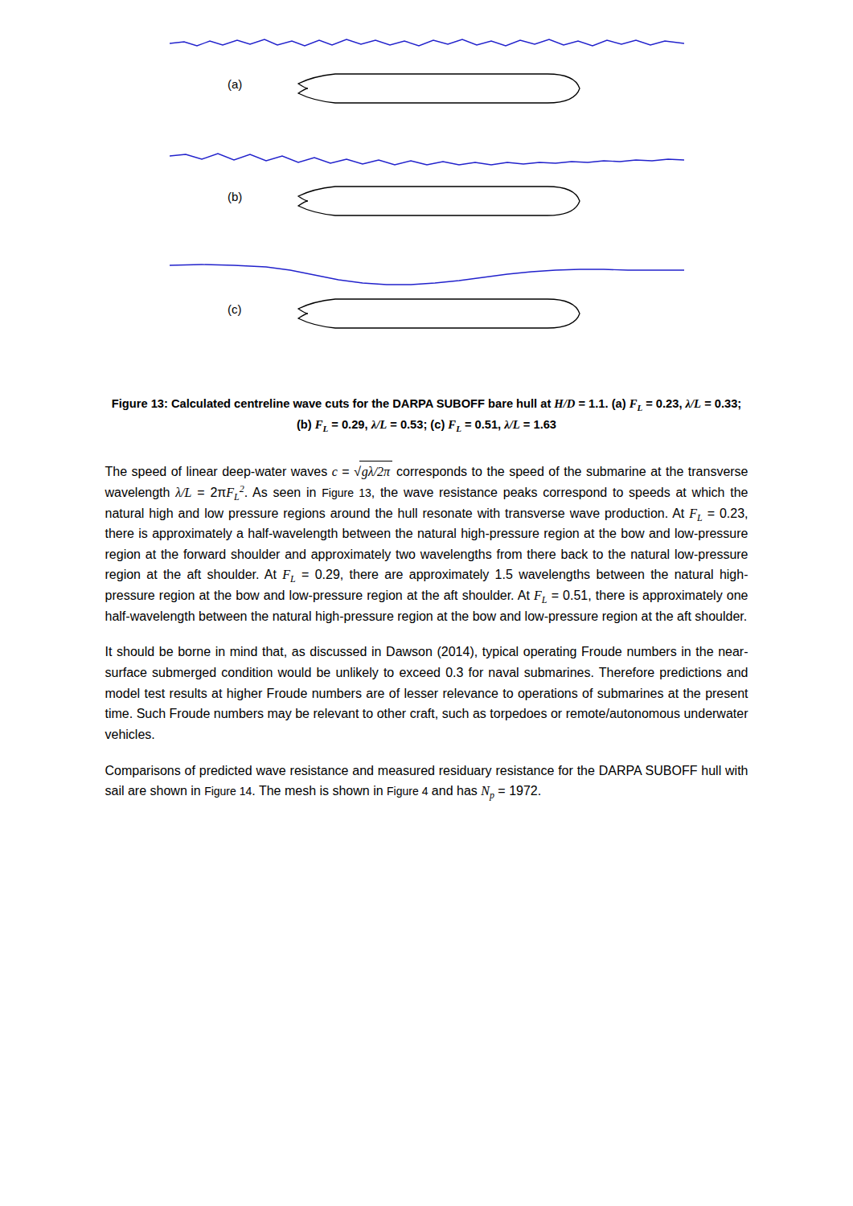(a) (b) (c)
Figure 13: Calculated centreline wave cuts for the DARPA SUBOFF bare hull at H/D = 1.1. (a) FL = 0.23, λ/L = 0.33; (b) FL = 0.29, λ/L = 0.53; (c) FL = 0.51, λ/L = 1.63
The speed of linear deep-water waves c = √gλ/2π corresponds to the speed of the submarine at the transverse wavelength λ/L = 2πFL2. As seen in Figure 13, the wave resistance peaks correspond to speeds at which the natural high and low pressure regions around the hull resonate with transverse wave production. At FL = 0.23, there is approximately a half-wavelength between the natural high-pressure region at the bow and low-pressure region at the forward shoulder and approximately two wavelengths from there back to the natural low-pressure region at the aft shoulder. At FL = 0.29, there are approximately 1.5 wavelengths between the natural high-pressure region at the bow and low-pressure region at the aft shoulder. At FL = 0.51, there is approximately one half-wavelength between the natural high-pressure region at the bow and low-pressure region at the aft shoulder.
It should be borne in mind that, as discussed in Dawson (2014), typical operating Froude numbers in the near-surface submerged condition would be unlikely to exceed 0.3 for naval submarines. Therefore predictions and model test results at higher Froude numbers are of lesser relevance to operations of submarines at the present time. Such Froude numbers may be relevant to other craft, such as torpedoes or remote/autonomous underwater vehicles.
Comparisons of predicted wave resistance and measured residuary resistance for the DARPA SUBOFF hull with sail are shown in Figure 14. The mesh is shown in Figure 4 and has Np = 1972.